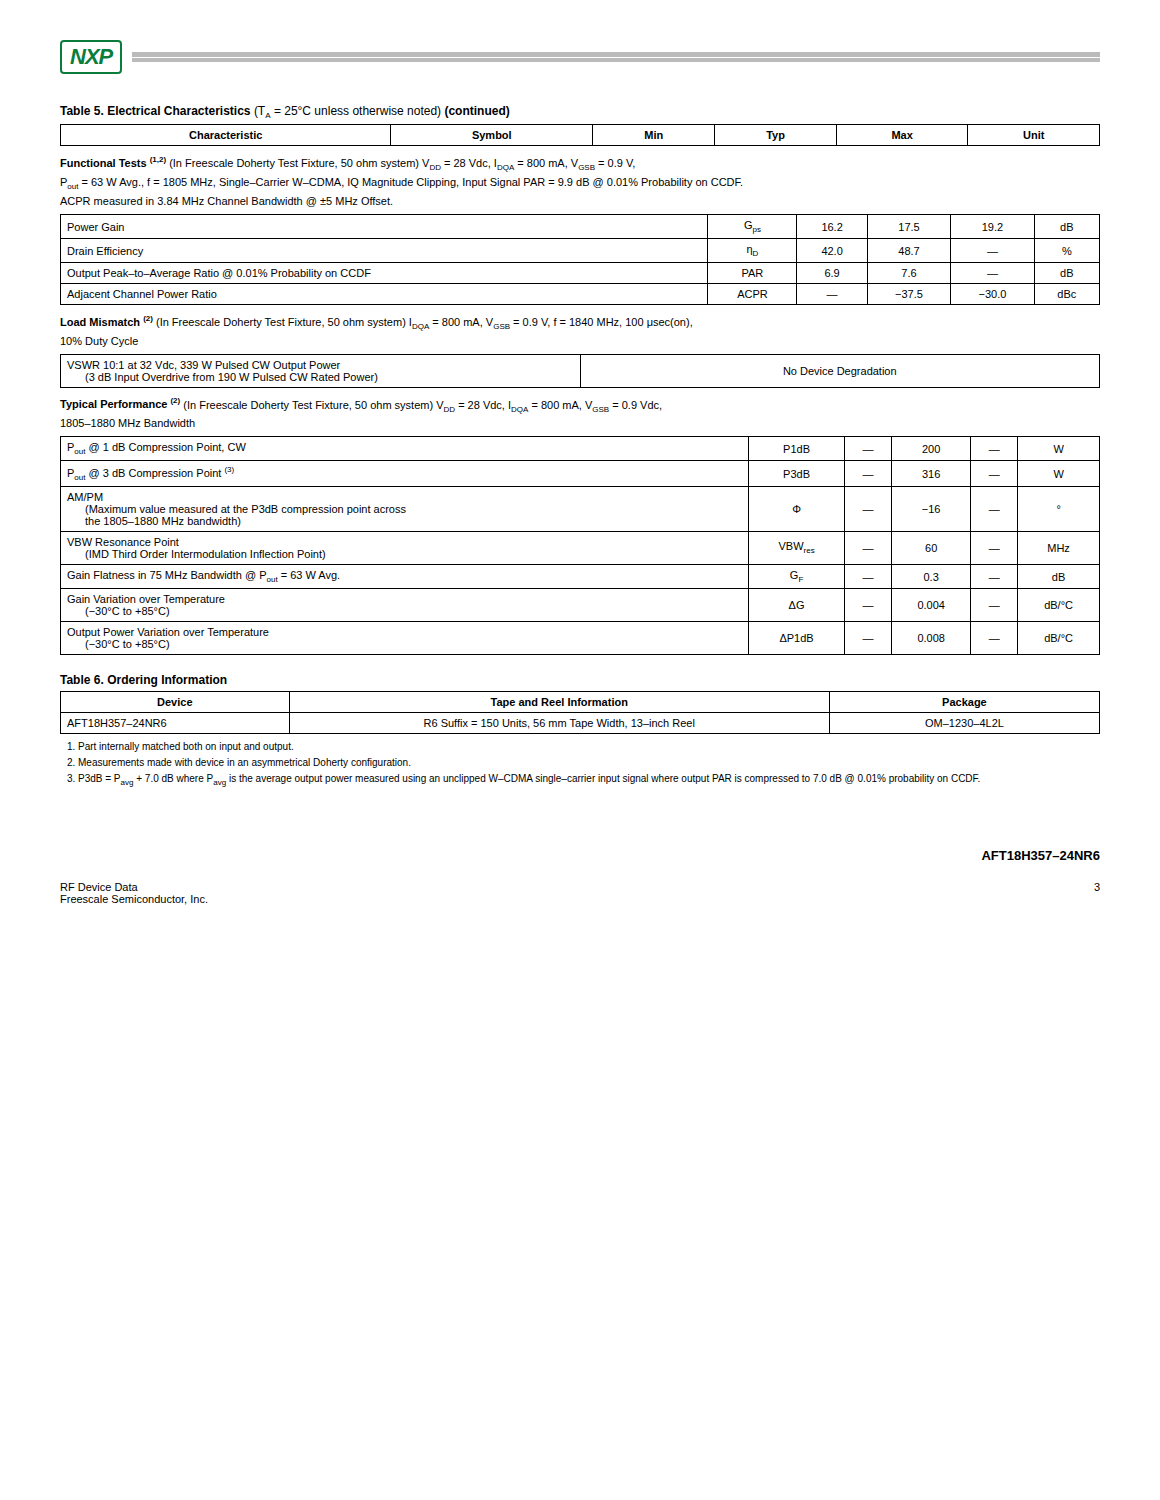NXP
Table 5. Electrical Characteristics (TA = 25°C unless otherwise noted) (continued)
| Characteristic | Symbol | Min | Typ | Max | Unit |
| --- | --- | --- | --- | --- | --- |
Functional Tests (1,2) (In Freescale Doherty Test Fixture, 50 ohm system) VDD = 28 Vdc, IDQA = 800 mA, VGSB = 0.9 V,
Pout = 63 W Avg., f = 1805 MHz, Single–Carrier W–CDMA, IQ Magnitude Clipping, Input Signal PAR = 9.9 dB @ 0.01% Probability on CCDF.
ACPR measured in 3.84 MHz Channel Bandwidth @ ±5 MHz Offset.
| Power Gain | G ps | 16.2 | 17.5 | 19.2 | dB |
| Drain Efficiency | η D | 42.0 | 48.7 | — | % |
| Output Peak–to–Average Ratio @ 0.01% Probability on CCDF | PAR | 6.9 | 7.6 | — | dB |
| Adjacent Channel Power Ratio | ACPR | — | −37.5 | −30.0 | dBc |
Load Mismatch (2) (In Freescale Doherty Test Fixture, 50 ohm system) IDQA = 800 mA, VGSB = 0.9 V, f = 1840 MHz, 100 μsec(on),
10% Duty Cycle
| VSWR 10:1 at 32 Vdc, 339 W Pulsed CW Output Power (3 dB Input Overdrive from 190 W Pulsed CW Rated Power) | No Device Degradation |
Typical Performance (2) (In Freescale Doherty Test Fixture, 50 ohm system) VDD = 28 Vdc, IDQA = 800 mA, VGSB = 0.9 Vdc,
1805–1880 MHz Bandwidth
| P out @ 1 dB Compression Point, CW | P1dB | — | 200 | — | W |
| P out @ 3 dB Compression Point (3) | P3dB | — | 316 | — | W |
| AM/PM (Maximum value measured at the P3dB compression point across the 1805–1880 MHz bandwidth) | Φ | — | −16 | — | ° |
| VBW Resonance Point (IMD Third Order Intermodulation Inflection Point) | VBW res | — | 60 | — | MHz |
| Gain Flatness in 75 MHz Bandwidth @ P out = 63 W Avg. | G F | — | 0.3 | — | dB |
| Gain Variation over Temperature (−30°C to +85°C) | ΔG | — | 0.004 | — | dB/°C |
| Output Power Variation over Temperature (−30°C to +85°C) | ΔP1dB | — | 0.008 | — | dB/°C |
Table 6. Ordering Information
| Device | Tape and Reel Information | Package |
| --- | --- | --- |
| AFT18H357–24NR6 | R6 Suffix = 150 Units, 56 mm Tape Width, 13–inch Reel | OM–1230–4L2L |
Part internally matched both on input and output.
Measurements made with device in an asymmetrical Doherty configuration.
P3dB = Pavg + 7.0 dB where Pavg is the average output power measured using an unclipped W–CDMA single–carrier input signal where output PAR is compressed to 7.0 dB @ 0.01% probability on CCDF.
AFT18H357–24NR6
RF Device Data
Freescale Semiconductor, Inc.
3